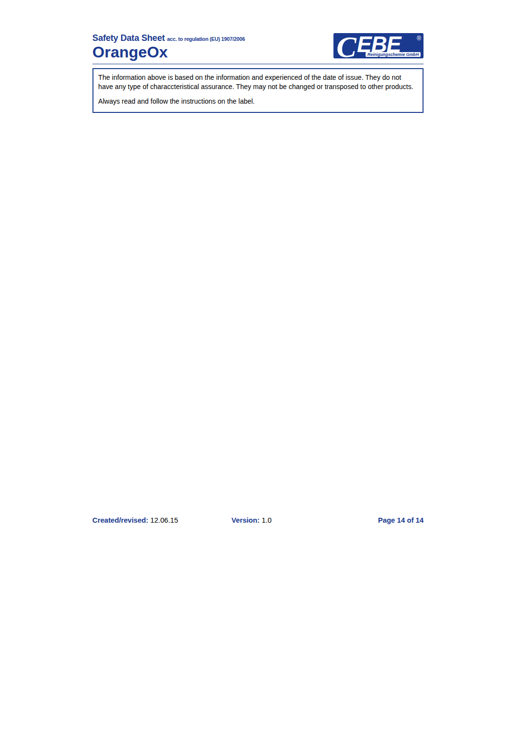Safety Data Sheet acc. to regulation (EU) 1907/2006
OrangeOx
C EBE ® Reinigungschemie GmbH
The information above is based on the information and experienced of the date of issue. They do not have any type of characcteristical assurance. They may not be changed or transposed to other products.
Always read and follow the instructions on the label.
Created/revised: 12.06.15
Version: 1.0
Page 14 of 14